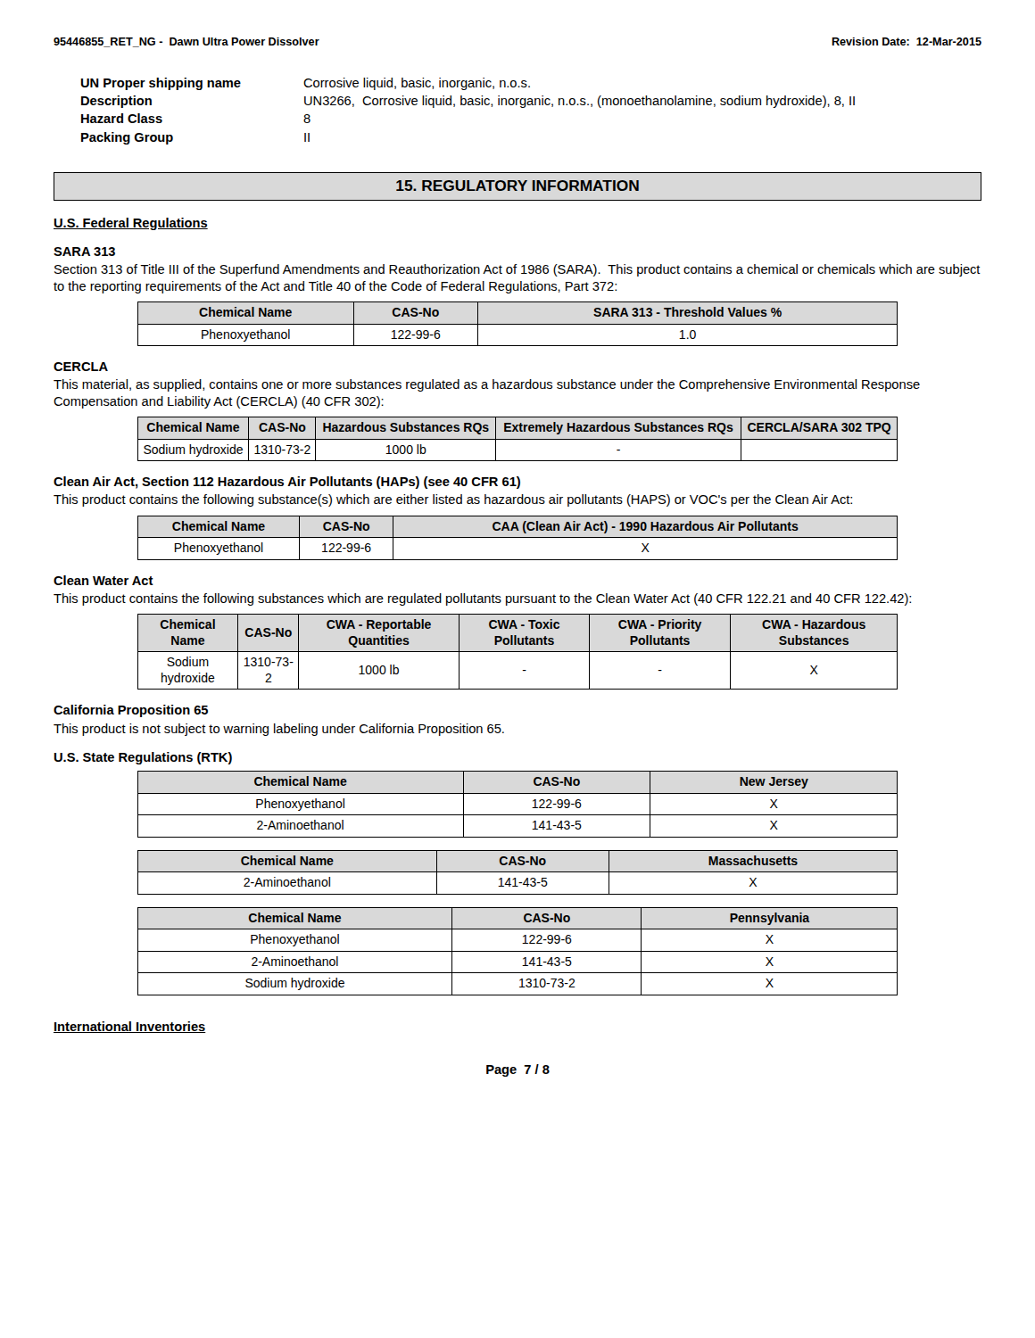95446855_RET_NG - Dawn Ultra Power Dissolver
Revision Date: 12-Mar-2015
UN Proper shipping name
Corrosive liquid, basic, inorganic, n.o.s.
Description
UN3266, Corrosive liquid, basic, inorganic, n.o.s., (monoethanolamine, sodium hydroxide), 8, II
Hazard Class
8
Packing Group
II
15. REGULATORY INFORMATION
U.S. Federal Regulations
SARA 313
Section 313 of Title III of the Superfund Amendments and Reauthorization Act of 1986 (SARA). This product contains a chemical or chemicals which are subject to the reporting requirements of the Act and Title 40 of the Code of Federal Regulations, Part 372:
| Chemical Name | CAS-No | SARA 313 - Threshold Values % |
| --- | --- | --- |
| Phenoxyethanol | 122-99-6 | 1.0 |
CERCLA
This material, as supplied, contains one or more substances regulated as a hazardous substance under the Comprehensive Environmental Response Compensation and Liability Act (CERCLA) (40 CFR 302):
| Chemical Name | CAS-No | Hazardous Substances RQs | Extremely Hazardous Substances RQs | CERCLA/SARA 302 TPQ |
| --- | --- | --- | --- | --- |
| Sodium hydroxide | 1310-73-2 | 1000 lb | - | |
Clean Air Act, Section 112 Hazardous Air Pollutants (HAPs) (see 40 CFR 61)
This product contains the following substance(s) which are either listed as hazardous air pollutants (HAPS) or VOC's per the Clean Air Act:
| Chemical Name | CAS-No | CAA (Clean Air Act) - 1990 Hazardous Air Pollutants |
| --- | --- | --- |
| Phenoxyethanol | 122-99-6 | X |
Clean Water Act
This product contains the following substances which are regulated pollutants pursuant to the Clean Water Act (40 CFR 122.21 and 40 CFR 122.42):
| Chemical Name | CAS-No | CWA - Reportable Quantities | CWA - Toxic Pollutants | CWA - Priority Pollutants | CWA - Hazardous Substances |
| --- | --- | --- | --- | --- | --- |
| Sodium hydroxide | 1310-73-2 | 1000 lb | - | - | X |
California Proposition 65
This product is not subject to warning labeling under California Proposition 65.
U.S. State Regulations (RTK)
| Chemical Name | CAS-No | New Jersey |
| --- | --- | --- |
| Phenoxyethanol | 122-99-6 | X |
| 2-Aminoethanol | 141-43-5 | X |
| Chemical Name | CAS-No | Massachusetts |
| --- | --- | --- |
| 2-Aminoethanol | 141-43-5 | X |
| Chemical Name | CAS-No | Pennsylvania |
| --- | --- | --- |
| Phenoxyethanol | 122-99-6 | X |
| 2-Aminoethanol | 141-43-5 | X |
| Sodium hydroxide | 1310-73-2 | X |
International Inventories
Page 7 / 8